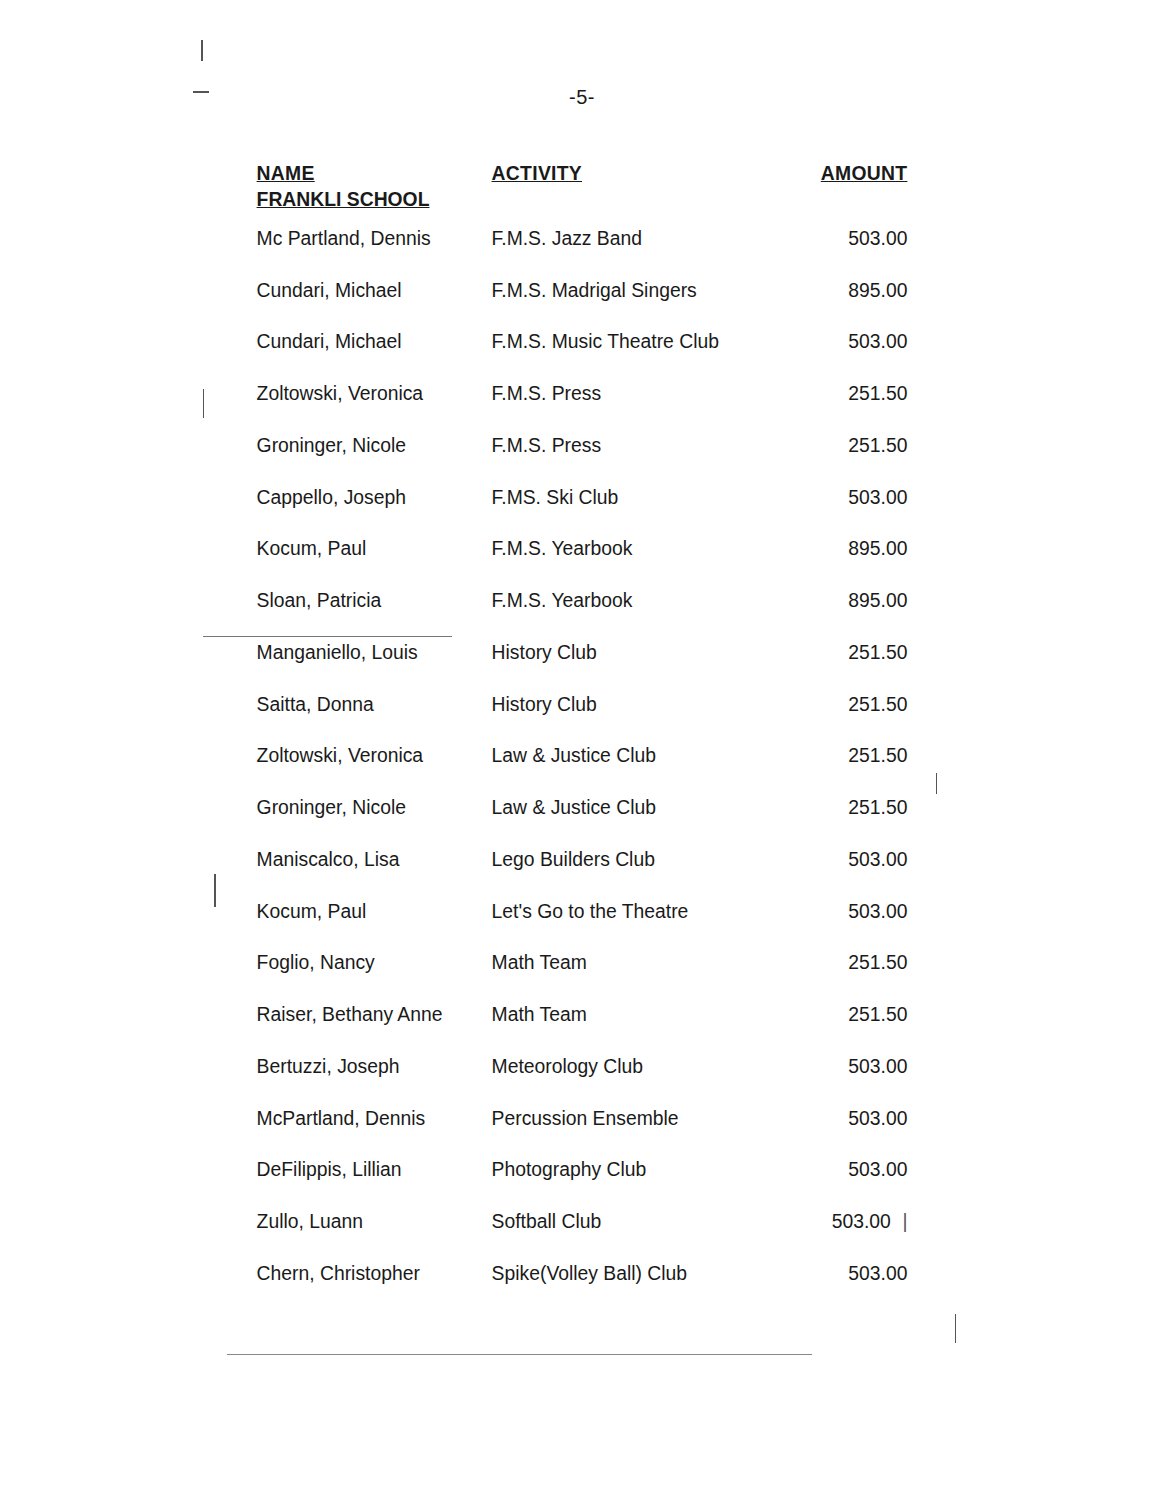-5-
| NAME | ACTIVITY | AMOUNT |
| --- | --- | --- |
| FRANKLI SCHOOL |
| Mc Partland, Dennis | F.M.S. Jazz Band | 503.00 |
| Cundari, Michael | F.M.S. Madrigal Singers | 895.00 |
| Cundari, Michael | F.M.S. Music Theatre Club | 503.00 |
| Zoltowski, Veronica | F.M.S. Press | 251.50 |
| Groninger, Nicole | F.M.S. Press | 251.50 |
| Cappello, Joseph | F.MS. Ski Club | 503.00 |
| Kocum, Paul | F.M.S. Yearbook | 895.00 |
| Sloan, Patricia | F.M.S. Yearbook | 895.00 |
| Manganiello, Louis | History Club | 251.50 |
| Saitta, Donna | History Club | 251.50 |
| Zoltowski, Veronica | Law & Justice Club | 251.50 |
| Groninger, Nicole | Law & Justice Club | 251.50 |
| Maniscalco, Lisa | Lego Builders Club | 503.00 |
| Kocum, Paul | Let's Go to the Theatre | 503.00 |
| Foglio, Nancy | Math Team | 251.50 |
| Raiser, Bethany Anne | Math Team | 251.50 |
| Bertuzzi, Joseph | Meteorology Club | 503.00 |
| McPartland, Dennis | Percussion Ensemble | 503.00 |
| DeFilippis, Lillian | Photography Club | 503.00 |
| Zullo, Luann | Softball Club | 503.00 / |
| Chern, Christopher | Spike(Volley Ball) Club | 503.00 |